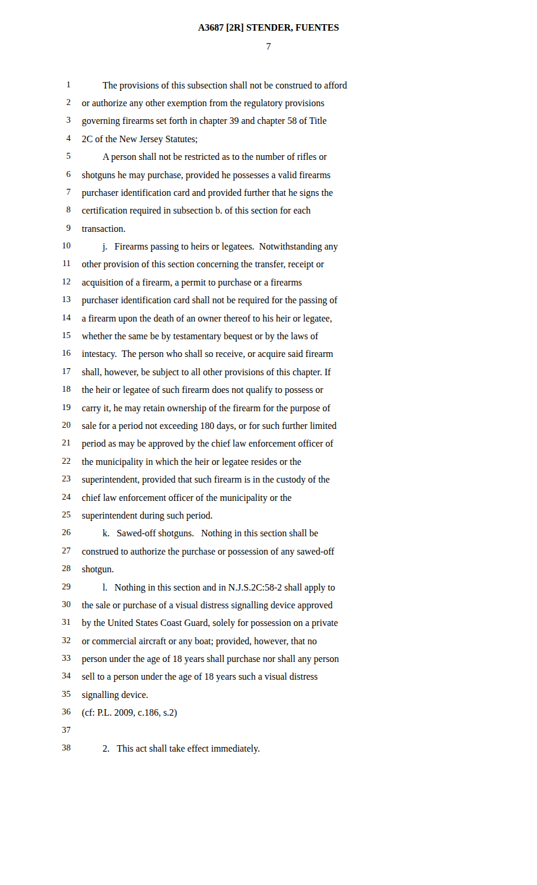A3687 [2R] STENDER, FUENTES 7
The provisions of this subsection shall not be construed to afford
or authorize any other exemption from the regulatory provisions
governing firearms set forth in chapter 39 and chapter 58 of Title
2C of the New Jersey Statutes;
A person shall not be restricted as to the number of rifles or
shotguns he may purchase, provided he possesses a valid firearms
purchaser identification card and provided further that he signs the
certification required in subsection b. of this section for each
transaction.
j. Firearms passing to heirs or legatees. Notwithstanding any
other provision of this section concerning the transfer, receipt or
acquisition of a firearm, a permit to purchase or a firearms
purchaser identification card shall not be required for the passing of
a firearm upon the death of an owner thereof to his heir or legatee,
whether the same be by testamentary bequest or by the laws of
intestacy. The person who shall so receive, or acquire said firearm
shall, however, be subject to all other provisions of this chapter. If
the heir or legatee of such firearm does not qualify to possess or
carry it, he may retain ownership of the firearm for the purpose of
sale for a period not exceeding 180 days, or for such further limited
period as may be approved by the chief law enforcement officer of
the municipality in which the heir or legatee resides or the
superintendent, provided that such firearm is in the custody of the
chief law enforcement officer of the municipality or the
superintendent during such period.
k. Sawed-off shotguns. Nothing in this section shall be
construed to authorize the purchase or possession of any sawed-off
shotgun.
l. Nothing in this section and in N.J.S.2C:58-2 shall apply to
the sale or purchase of a visual distress signalling device approved
by the United States Coast Guard, solely for possession on a private
or commercial aircraft or any boat; provided, however, that no
person under the age of 18 years shall purchase nor shall any person
sell to a person under the age of 18 years such a visual distress
signalling device.
(cf: P.L. 2009, c.186, s.2)
2. This act shall take effect immediately.